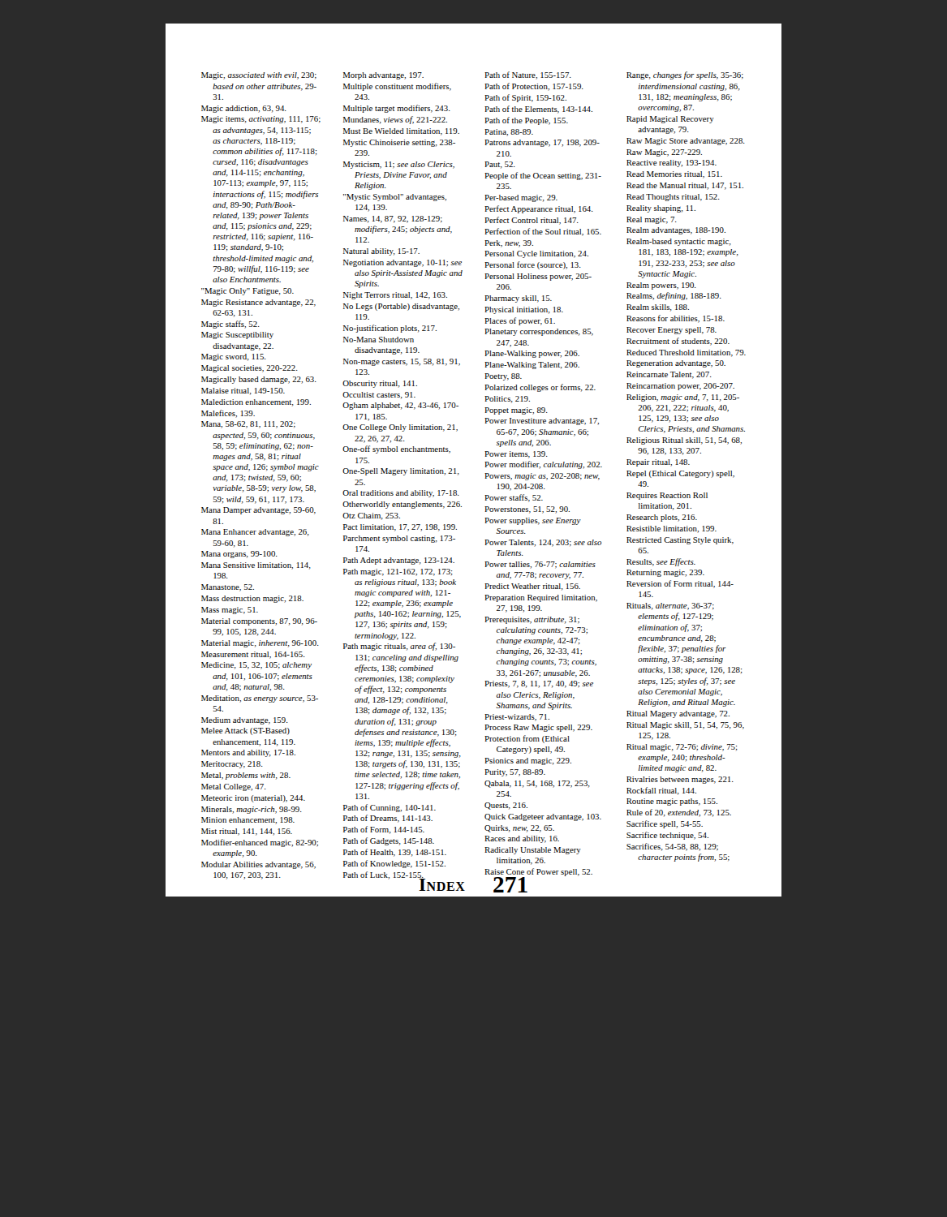Magic, associated with evil, 230; based on other attributes, 29-31.
Magic addiction, 63, 94.
Magic items, activating, 111, 176; as advantages, 54, 113-115; as characters, 118-119; common abilities of, 117-118; cursed, 116; disadvantages and, 114-115; enchanting, 107-113; example, 97, 115; interactions of, 115; modifiers and, 89-90; Path/Book-related, 139; power Talents and, 115; psionics and, 229; restricted, 116; sapient, 116-119; standard, 9-10; threshold-limited magic and, 79-80; willful, 116-119; see also Enchantments.
"Magic Only" Fatigue, 50.
Magic Resistance advantage, 22, 62-63, 131.
Magic staffs, 52.
Magic Susceptibility disadvantage, 22.
Magic sword, 115.
Magical societies, 220-222.
Magically based damage, 22, 63.
Malaise ritual, 149-150.
Malediction enhancement, 199.
Malefices, 139.
Mana, 58-62, 81, 111, 202; aspected, 59, 60; continuous, 58, 59; eliminating, 62; non-mages and, 58, 81; ritual space and, 126; symbol magic and, 173; twisted, 59, 60; variable, 58-59; very low, 58, 59; wild, 59, 61, 117, 173.
Mana Damper advantage, 59-60, 81.
Mana Enhancer advantage, 26, 59-60, 81.
Mana organs, 99-100.
Mana Sensitive limitation, 114, 198.
Manastone, 52.
Mass destruction magic, 218.
Mass magic, 51.
Material components, 87, 90, 96-99, 105, 128, 244.
Material magic, inherent, 96-100.
Measurement ritual, 164-165.
Medicine, 15, 32, 105; alchemy and, 101, 106-107; elements and, 48; natural, 98.
Meditation, as energy source, 53-54.
Medium advantage, 159.
Melee Attack (ST-Based) enhancement, 114, 119.
Mentors and ability, 17-18.
Meritocracy, 218.
Metal, problems with, 28.
Metal College, 47.
Meteoric iron (material), 244.
Minerals, magic-rich, 98-99.
Minion enhancement, 198.
Mist ritual, 141, 144, 156.
Modifier-enhanced magic, 82-90; example, 90.
Modular Abilities advantage, 56, 100, 167, 203, 231.
Morph advantage, 197.
Multiple constituent modifiers, 243.
Multiple target modifiers, 243.
Mundanes, views of, 221-222.
Must Be Wielded limitation, 119.
Mystic Chinoiserie setting, 238-239.
Mysticism, 11; see also Clerics, Priests, Divine Favor, and Religion.
"Mystic Symbol" advantages, 124, 139.
Names, 14, 87, 92, 128-129; modifiers, 245; objects and, 112.
Natural ability, 15-17.
Negotiation advantage, 10-11; see also Spirit-Assisted Magic and Spirits.
Night Terrors ritual, 142, 163.
No Legs (Portable) disadvantage, 119.
No-justification plots, 217.
No-Mana Shutdown disadvantage, 119.
Non-mage casters, 15, 58, 81, 91, 123.
Obscurity ritual, 141.
Occultist casters, 91.
Ogham alphabet, 42, 43-46, 170-171, 185.
One College Only limitation, 21, 22, 26, 27, 42.
One-off symbol enchantments, 175.
One-Spell Magery limitation, 21, 25.
Oral traditions and ability, 17-18.
Otherworldly entanglements, 226.
Otz Chaim, 253.
Pact limitation, 17, 27, 198, 199.
Parchment symbol casting, 173-174.
Path Adept advantage, 123-124.
Path magic, 121-162, 172, 173; as religious ritual, 133; book magic compared with, 121-122; example, 236; example paths, 140-162; learning, 125, 127, 136; spirits and, 159; terminology, 122.
Path magic rituals, area of, 130-131; canceling and dispelling effects, 138; combined ceremonies, 138; complexity of effect, 132; components and, 128-129; conditional, 138; damage of, 132, 135; duration of, 131; group defenses and resistance, 130; items, 139; multiple effects, 132; range, 131, 135; sensing, 138; targets of, 130, 131, 135; time selected, 128; time taken, 127-128; triggering effects of, 131.
Path of Cunning, 140-141.
Path of Dreams, 141-143.
Path of Form, 144-145.
Path of Gadgets, 145-148.
Path of Health, 139, 148-151.
Path of Knowledge, 151-152.
Path of Luck, 152-155.
Path of Nature, 155-157.
Path of Protection, 157-159.
Path of Spirit, 159-162.
Path of the Elements, 143-144.
Path of the People, 155.
Patina, 88-89.
Patrons advantage, 17, 198, 209-210.
Paut, 52.
People of the Ocean setting, 231-235.
Per-based magic, 29.
Perfect Appearance ritual, 164.
Perfect Control ritual, 147.
Perfection of the Soul ritual, 165.
Perk, new, 39.
Personal Cycle limitation, 24.
Personal force (source), 13.
Personal Holiness power, 205-206.
Pharmacy skill, 15.
Physical initiation, 18.
Places of power, 61.
Planetary correspondences, 85, 247, 248.
Plane-Walking power, 206.
Plane-Walking Talent, 206.
Poetry, 88.
Polarized colleges or forms, 22.
Politics, 219.
Poppet magic, 89.
Power Investiture advantage, 17, 65-67, 206; Shamanic, 66; spells and, 206.
Power items, 139.
Power modifier, calculating, 202.
Powers, magic as, 202-208; new, 190, 204-208.
Power staffs, 52.
Powerstones, 51, 52, 90.
Power supplies, see Energy Sources.
Power Talents, 124, 203; see also Talents.
Power tallies, 76-77; calamities and, 77-78; recovery, 77.
Predict Weather ritual, 156.
Preparation Required limitation, 27, 198, 199.
Prerequisites, attribute, 31; calculating counts, 72-73; change example, 42-47; changing, 26, 32-33, 41; changing counts, 73; counts, 33, 261-267; unusable, 26.
Priests, 7, 8, 11, 17, 40, 49; see also Clerics, Religion, Shamans, and Spirits.
Priest-wizards, 71.
Process Raw Magic spell, 229.
Protection from (Ethical Category) spell, 49.
Psionics and magic, 229.
Purity, 57, 88-89.
Qabala, 11, 54, 168, 172, 253, 254.
Quests, 216.
Quick Gadgeteer advantage, 103.
Quirks, new, 22, 65.
Races and ability, 16.
Radically Unstable Magery limitation, 26.
Raise Cone of Power spell, 52.
Range, changes for spells, 35-36; interdimensional casting, 86, 131, 182; meaningless, 86; overcoming, 87.
Rapid Magical Recovery advantage, 79.
Raw Magic Store advantage, 228.
Raw Magic, 227-229.
Reactive reality, 193-194.
Read Memories ritual, 151.
Read the Manual ritual, 147, 151.
Read Thoughts ritual, 152.
Reality shaping, 11.
Real magic, 7.
Realm advantages, 188-190.
Realm-based syntactic magic, 181, 183, 188-192; example, 191, 232-233, 253; see also Syntactic Magic.
Realm powers, 190.
Realms, defining, 188-189.
Realm skills, 188.
Reasons for abilities, 15-18.
Recover Energy spell, 78.
Recruitment of students, 220.
Reduced Threshold limitation, 79.
Regeneration advantage, 50.
Reincarnate Talent, 207.
Reincarnation power, 206-207.
Religion, magic and, 7, 11, 205-206, 221, 222; rituals, 40, 125, 129, 133; see also Clerics, Priests, and Shamans.
Religious Ritual skill, 51, 54, 68, 96, 128, 133, 207.
Repair ritual, 148.
Repel (Ethical Category) spell, 49.
Requires Reaction Roll limitation, 201.
Research plots, 216.
Resistible limitation, 199.
Restricted Casting Style quirk, 65.
Results, see Effects.
Returning magic, 239.
Reversion of Form ritual, 144-145.
Rituals, alternate, 36-37; elements of, 127-129; elimination of, 37; encumbrance and, 28; flexible, 37; penalties for omitting, 37-38; sensing attacks, 138; space, 126, 128; steps, 125; styles of, 37; see also Ceremonial Magic, Religion, and Ritual Magic.
Ritual Magery advantage, 72.
Ritual Magic skill, 51, 54, 75, 96, 125, 128.
Ritual magic, 72-76; divine, 75; example, 240; threshold-limited magic and, 82.
Rivalries between mages, 221.
Rockfall ritual, 144.
Routine magic paths, 155.
Rule of 20, extended, 73, 125.
Sacrifice spell, 54-55.
Sacrifice technique, 54.
Sacrifices, 54-58, 88, 129; character points from, 55;
Index 271